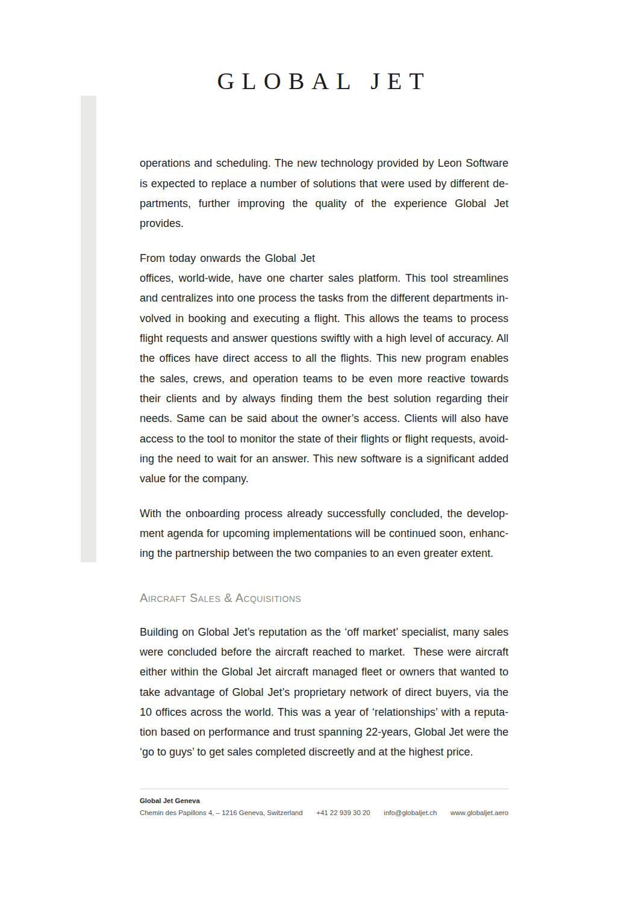GLOBAL JET
operations and scheduling. The new technology provided by Leon Software is expected to replace a number of solutions that were used by different departments, further improving the quality of the experience Global Jet provides.
From today onwards the Global Jet offices, world-wide, have one charter sales platform. This tool streamlines and centralizes into one process the tasks from the different departments involved in booking and executing a flight. This allows the teams to process flight requests and answer questions swiftly with a high level of accuracy. All the offices have direct access to all the flights. This new program enables the sales, crews, and operation teams to be even more reactive towards their clients and by always finding them the best solution regarding their needs. Same can be said about the owner’s access. Clients will also have access to the tool to monitor the state of their flights or flight requests, avoiding the need to wait for an answer. This new software is a significant added value for the company.
With the onboarding process already successfully concluded, the development agenda for upcoming implementations will be continued soon, enhancing the partnership between the two companies to an even greater extent.
Aircraft Sales & Acquisitions
Building on Global Jet’s reputation as the ‘off market’ specialist, many sales were concluded before the aircraft reached to market. These were aircraft either within the Global Jet aircraft managed fleet or owners that wanted to take advantage of Global Jet’s proprietary network of direct buyers, via the 10 offices across the world. This was a year of ‘relationships’ with a reputation based on performance and trust spanning 22-years, Global Jet were the ‘go to guys’ to get sales completed discreetly and at the highest price.
Global Jet Geneva
Chemin des Papillons 4, – 1216 Geneva, Switzerland
+41 22 939 30 20
info@globaljet.ch
www.globaljet.aero